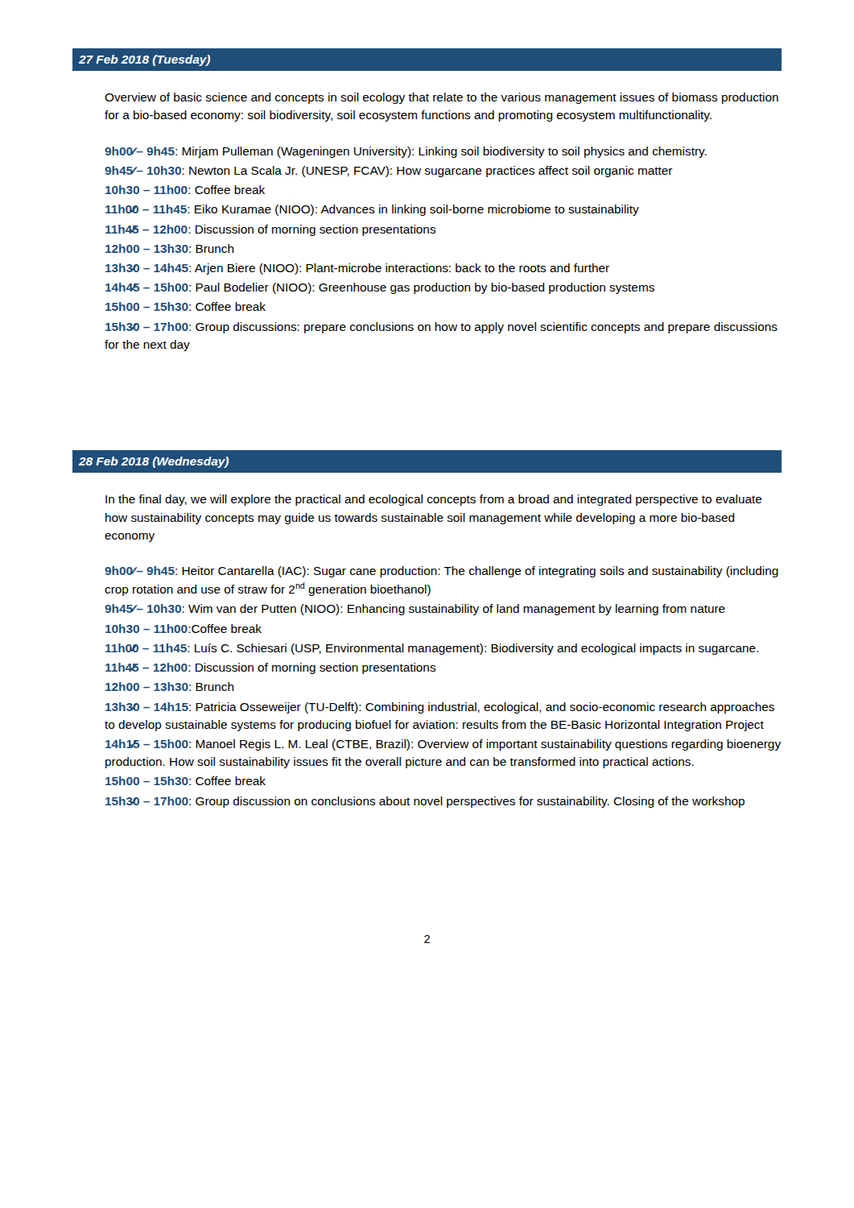27 Feb 2018 (Tuesday)
Overview of basic science and concepts in soil ecology that relate to the various management issues of biomass production for a bio-based economy: soil biodiversity, soil ecosystem functions and promoting ecosystem multifunctionality.
9h00 – 9h45: Mirjam Pulleman (Wageningen University): Linking soil biodiversity to soil physics and chemistry.
9h45 – 10h30: Newton La Scala Jr. (UNESP, FCAV): How sugarcane practices affect soil organic matter
10h30 – 11h00: Coffee break
11h00 – 11h45: Eiko Kuramae (NIOO): Advances in linking soil-borne microbiome to sustainability
11h45 – 12h00: Discussion of morning section presentations
12h00 – 13h30: Brunch
13h30 – 14h45: Arjen Biere (NIOO): Plant-microbe interactions: back to the roots and further
14h45 – 15h00: Paul Bodelier (NIOO): Greenhouse gas production by bio-based production systems
15h00 – 15h30: Coffee break
15h30 – 17h00: Group discussions: prepare conclusions on how to apply novel scientific concepts and prepare discussions for the next day
28 Feb 2018 (Wednesday)
In the final day, we will explore the practical and ecological concepts from a broad and integrated perspective to evaluate how sustainability concepts may guide us towards sustainable soil management while developing a more bio-based economy
9h00 – 9h45: Heitor Cantarella (IAC): Sugar cane production: The challenge of integrating soils and sustainability (including crop rotation and use of straw for 2nd generation bioethanol)
9h45 – 10h30: Wim van der Putten (NIOO): Enhancing sustainability of land management by learning from nature
10h30 – 11h00:Coffee break
11h00 – 11h45: Luís C. Schiesari (USP, Environmental management): Biodiversity and ecological impacts in sugarcane.
11h45 – 12h00: Discussion of morning section presentations
12h00 – 13h30: Brunch
13h30 – 14h15: Patricia Osseweijer (TU-Delft): Combining industrial, ecological, and socio-economic research approaches to develop sustainable systems for producing biofuel for aviation: results from the BE-Basic Horizontal Integration Project
14h15 – 15h00: Manoel Regis L. M. Leal (CTBE, Brazil): Overview of important sustainability questions regarding bioenergy production. How soil sustainability issues fit the overall picture and can be transformed into practical actions.
15h00 – 15h30: Coffee break
15h30 – 17h00: Group discussion on conclusions about novel perspectives for sustainability. Closing of the workshop
2